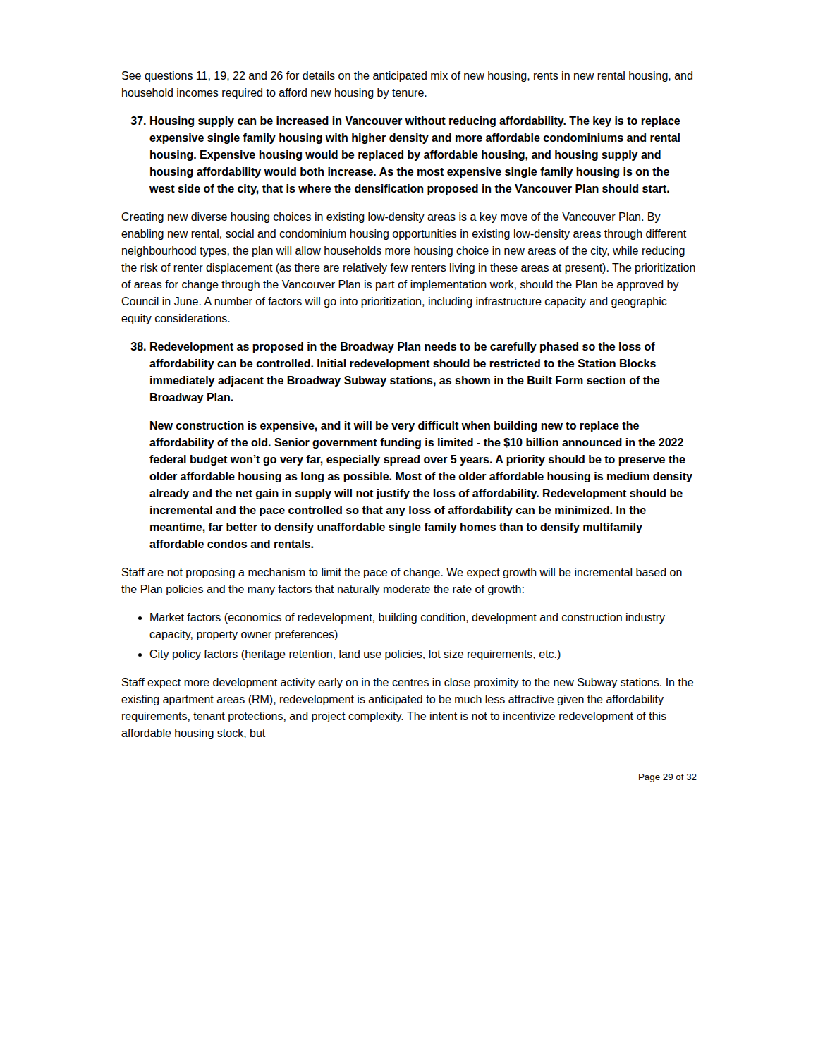See questions 11, 19, 22 and 26 for details on the anticipated mix of new housing, rents in new rental housing, and household incomes required to afford new housing by tenure.
Housing supply can be increased in Vancouver without reducing affordability. The key is to replace expensive single family housing with higher density and more affordable condominiums and rental housing. Expensive housing would be replaced by affordable housing, and housing supply and housing affordability would both increase. As the most expensive single family housing is on the west side of the city, that is where the densification proposed in the Vancouver Plan should start.
Creating new diverse housing choices in existing low-density areas is a key move of the Vancouver Plan. By enabling new rental, social and condominium housing opportunities in existing low-density areas through different neighbourhood types, the plan will allow households more housing choice in new areas of the city, while reducing the risk of renter displacement (as there are relatively few renters living in these areas at present). The prioritization of areas for change through the Vancouver Plan is part of implementation work, should the Plan be approved by Council in June. A number of factors will go into prioritization, including infrastructure capacity and geographic equity considerations.
Redevelopment as proposed in the Broadway Plan needs to be carefully phased so the loss of affordability can be controlled. Initial redevelopment should be restricted to the Station Blocks immediately adjacent the Broadway Subway stations, as shown in the Built Form section of the Broadway Plan.
New construction is expensive, and it will be very difficult when building new to replace the affordability of the old. Senior government funding is limited - the $10 billion announced in the 2022 federal budget won’t go very far, especially spread over 5 years. A priority should be to preserve the older affordable housing as long as possible. Most of the older affordable housing is medium density already and the net gain in supply will not justify the loss of affordability. Redevelopment should be incremental and the pace controlled so that any loss of affordability can be minimized. In the meantime, far better to densify unaffordable single family homes than to densify multifamily affordable condos and rentals.
Staff are not proposing a mechanism to limit the pace of change. We expect growth will be incremental based on the Plan policies and the many factors that naturally moderate the rate of growth:
Market factors (economics of redevelopment, building condition, development and construction industry capacity, property owner preferences)
City policy factors (heritage retention, land use policies, lot size requirements, etc.)
Staff expect more development activity early on in the centres in close proximity to the new Subway stations. In the existing apartment areas (RM), redevelopment is anticipated to be much less attractive given the affordability requirements, tenant protections, and project complexity. The intent is not to incentivize redevelopment of this affordable housing stock, but
Page 29 of 32